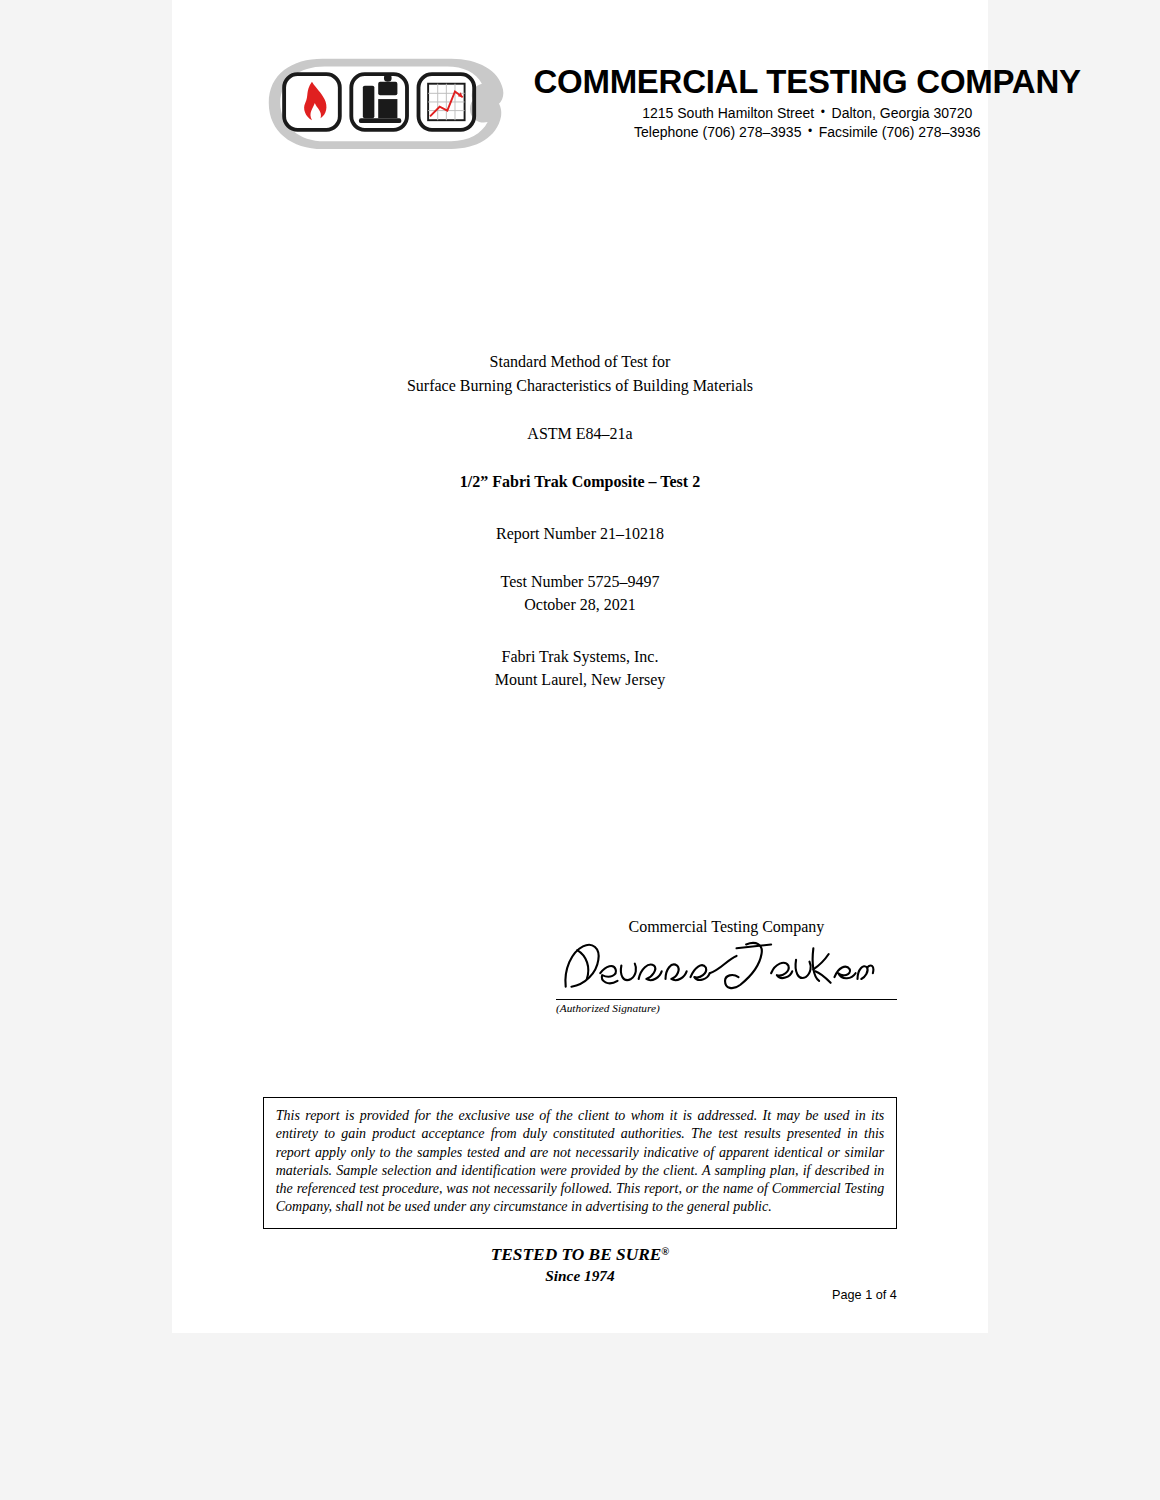COMMERCIAL TESTING COMPANY
1215 South Hamilton Street • Dalton, Georgia 30720
Telephone (706) 278–3935 • Facsimile (706) 278–3936
Standard Method of Test for
Surface Burning Characteristics of Building Materials
ASTM E84–21a
1/2” Fabri Trak Composite – Test 2
Report Number 21–10218
Test Number 5725–9497
October 28, 2021
Fabri Trak Systems, Inc.
Mount Laurel, New Jersey
Commercial Testing Company
(Authorized Signature)
This report is provided for the exclusive use of the client to whom it is addressed. It may be used in its entirety to gain product acceptance from duly constituted authorities. The test results presented in this report apply only to the samples tested and are not necessarily indicative of apparent identical or similar materials. Sample selection and identification were provided by the client. A sampling plan, if described in the referenced test procedure, was not necessarily followed. This report, or the name of Commercial Testing Company, shall not be used under any circumstance in advertising to the general public.
TESTED TO BE SURE®
Since 1974
Page 1 of 4